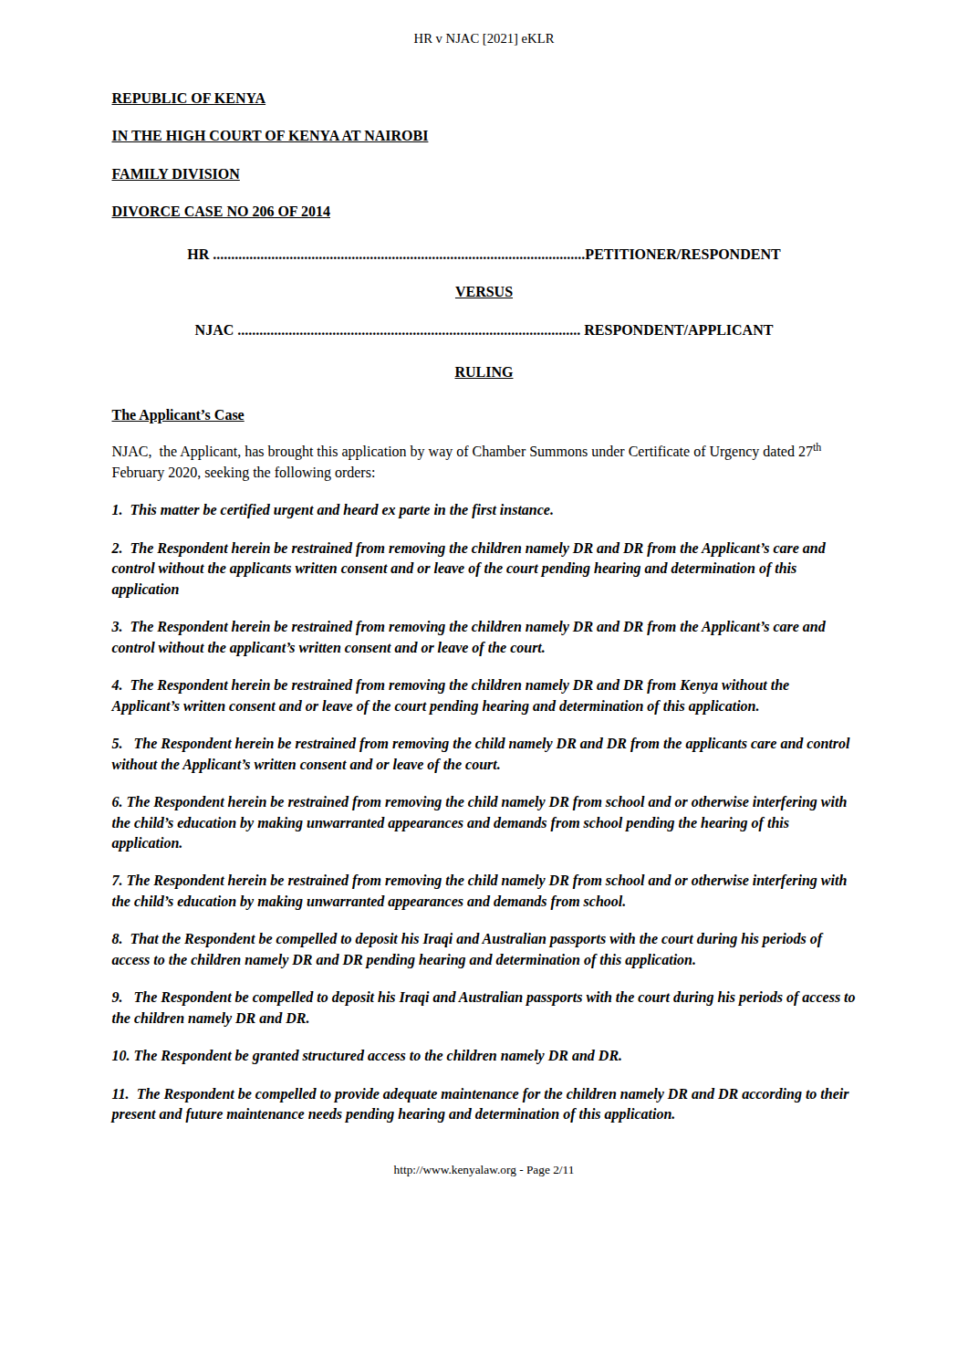HR v NJAC [2021] eKLR
REPUBLIC OF KENYA
IN THE HIGH COURT OF KENYA AT NAIROBI
FAMILY DIVISION
DIVORCE CASE NO 206 OF 2014
HR ......................................................................................................PETITIONER/RESPONDENT
VERSUS
NJAC .............................................................................................. RESPONDENT/APPLICANT
RULING
The Applicant’s Case
NJAC, the Applicant, has brought this application by way of Chamber Summons under Certificate of Urgency dated 27th February 2020, seeking the following orders:
1. This matter be certified urgent and heard ex parte in the first instance.
2. The Respondent herein be restrained from removing the children namely DR and DR from the Applicant’s care and control without the applicants written consent and or leave of the court pending hearing and determination of this application
3. The Respondent herein be restrained from removing the children namely DR and DR from the Applicant’s care and control without the applicant’s written consent and or leave of the court.
4. The Respondent herein be restrained from removing the children namely DR and DR from Kenya without the Applicant’s written consent and or leave of the court pending hearing and determination of this application.
5. The Respondent herein be restrained from removing the child namely DR and DR from the applicants care and control without the Applicant’s written consent and or leave of the court.
6. The Respondent herein be restrained from removing the child namely DR from school and or otherwise interfering with the child’s education by making unwarranted appearances and demands from school pending the hearing of this application.
7. The Respondent herein be restrained from removing the child namely DR from school and or otherwise interfering with the child’s education by making unwarranted appearances and demands from school.
8. That the Respondent be compelled to deposit his Iraqi and Australian passports with the court during his periods of access to the children namely DR and DR pending hearing and determination of this application.
9. The Respondent be compelled to deposit his Iraqi and Australian passports with the court during his periods of access to the children namely DR and DR.
10. The Respondent be granted structured access to the children namely DR and DR.
11. The Respondent be compelled to provide adequate maintenance for the children namely DR and DR according to their present and future maintenance needs pending hearing and determination of this application.
http://www.kenyalaw.org - Page 2/11